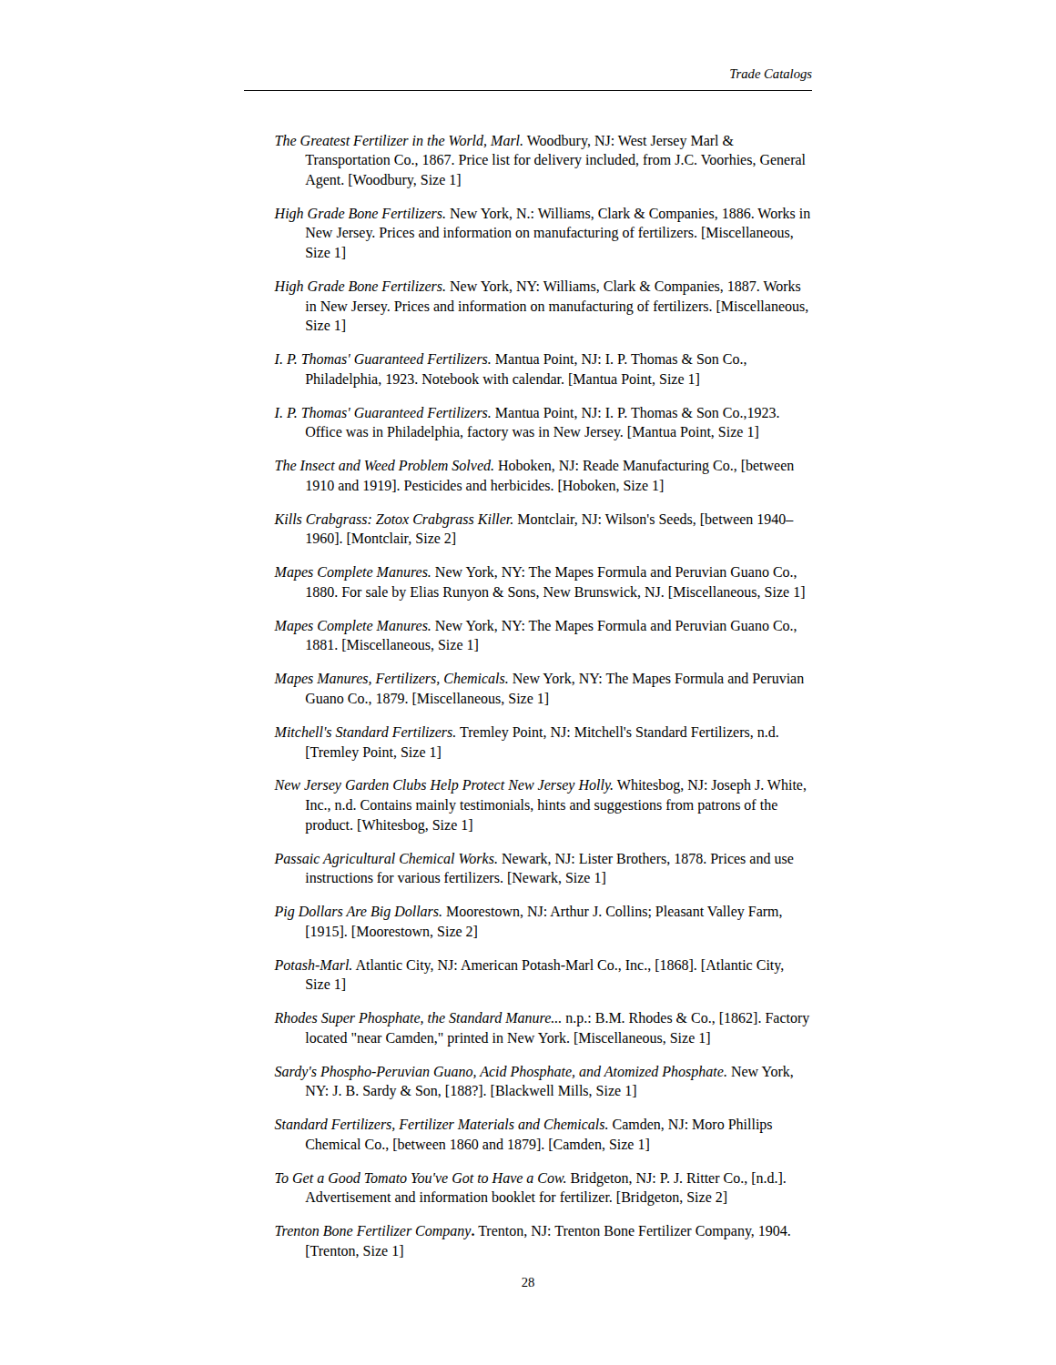Trade Catalogs
The Greatest Fertilizer in the World, Marl. Woodbury, NJ: West Jersey Marl & Transportation Co., 1867. Price list for delivery included, from J.C. Voorhies, General Agent. [Woodbury, Size 1]
High Grade Bone Fertilizers. New York, N.: Williams, Clark & Companies, 1886. Works in New Jersey. Prices and information on manufacturing of fertilizers. [Miscellaneous, Size 1]
High Grade Bone Fertilizers. New York, NY: Williams, Clark & Companies, 1887. Works in New Jersey. Prices and information on manufacturing of fertilizers. [Miscellaneous, Size 1]
I. P. Thomas' Guaranteed Fertilizers. Mantua Point, NJ: I. P. Thomas & Son Co., Philadelphia, 1923. Notebook with calendar. [Mantua Point, Size 1]
I. P. Thomas' Guaranteed Fertilizers. Mantua Point, NJ: I. P. Thomas & Son Co.,1923. Office was in Philadelphia, factory was in New Jersey. [Mantua Point, Size 1]
The Insect and Weed Problem Solved. Hoboken, NJ: Reade Manufacturing Co., [between 1910 and 1919]. Pesticides and herbicides. [Hoboken, Size 1]
Kills Crabgrass: Zotox Crabgrass Killer. Montclair, NJ: Wilson's Seeds, [between 1940–1960]. [Montclair, Size 2]
Mapes Complete Manures. New York, NY: The Mapes Formula and Peruvian Guano Co., 1880. For sale by Elias Runyon & Sons, New Brunswick, NJ. [Miscellaneous, Size 1]
Mapes Complete Manures. New York, NY: The Mapes Formula and Peruvian Guano Co., 1881. [Miscellaneous, Size 1]
Mapes Manures, Fertilizers, Chemicals. New York, NY: The Mapes Formula and Peruvian Guano Co., 1879. [Miscellaneous, Size 1]
Mitchell's Standard Fertilizers. Tremley Point, NJ: Mitchell's Standard Fertilizers, n.d. [Tremley Point, Size 1]
New Jersey Garden Clubs Help Protect New Jersey Holly. Whitesbog, NJ: Joseph J. White, Inc., n.d. Contains mainly testimonials, hints and suggestions from patrons of the product. [Whitesbog, Size 1]
Passaic Agricultural Chemical Works. Newark, NJ: Lister Brothers, 1878. Prices and use instructions for various fertilizers. [Newark, Size 1]
Pig Dollars Are Big Dollars. Moorestown, NJ: Arthur J. Collins; Pleasant Valley Farm, [1915]. [Moorestown, Size 2]
Potash-Marl. Atlantic City, NJ: American Potash-Marl Co., Inc., [1868]. [Atlantic City, Size 1]
Rhodes Super Phosphate, the Standard Manure... n.p.: B.M. Rhodes & Co., [1862]. Factory located "near Camden," printed in New York. [Miscellaneous, Size 1]
Sardy's Phospho-Peruvian Guano, Acid Phosphate, and Atomized Phosphate. New York, NY: J. B. Sardy & Son, [188?]. [Blackwell Mills, Size 1]
Standard Fertilizers, Fertilizer Materials and Chemicals. Camden, NJ: Moro Phillips Chemical Co., [between 1860 and 1879]. [Camden, Size 1]
To Get a Good Tomato You've Got to Have a Cow. Bridgeton, NJ: P. J. Ritter Co., [n.d.]. Advertisement and information booklet for fertilizer. [Bridgeton, Size 2]
Trenton Bone Fertilizer Company. Trenton, NJ: Trenton Bone Fertilizer Company, 1904. [Trenton, Size 1]
28